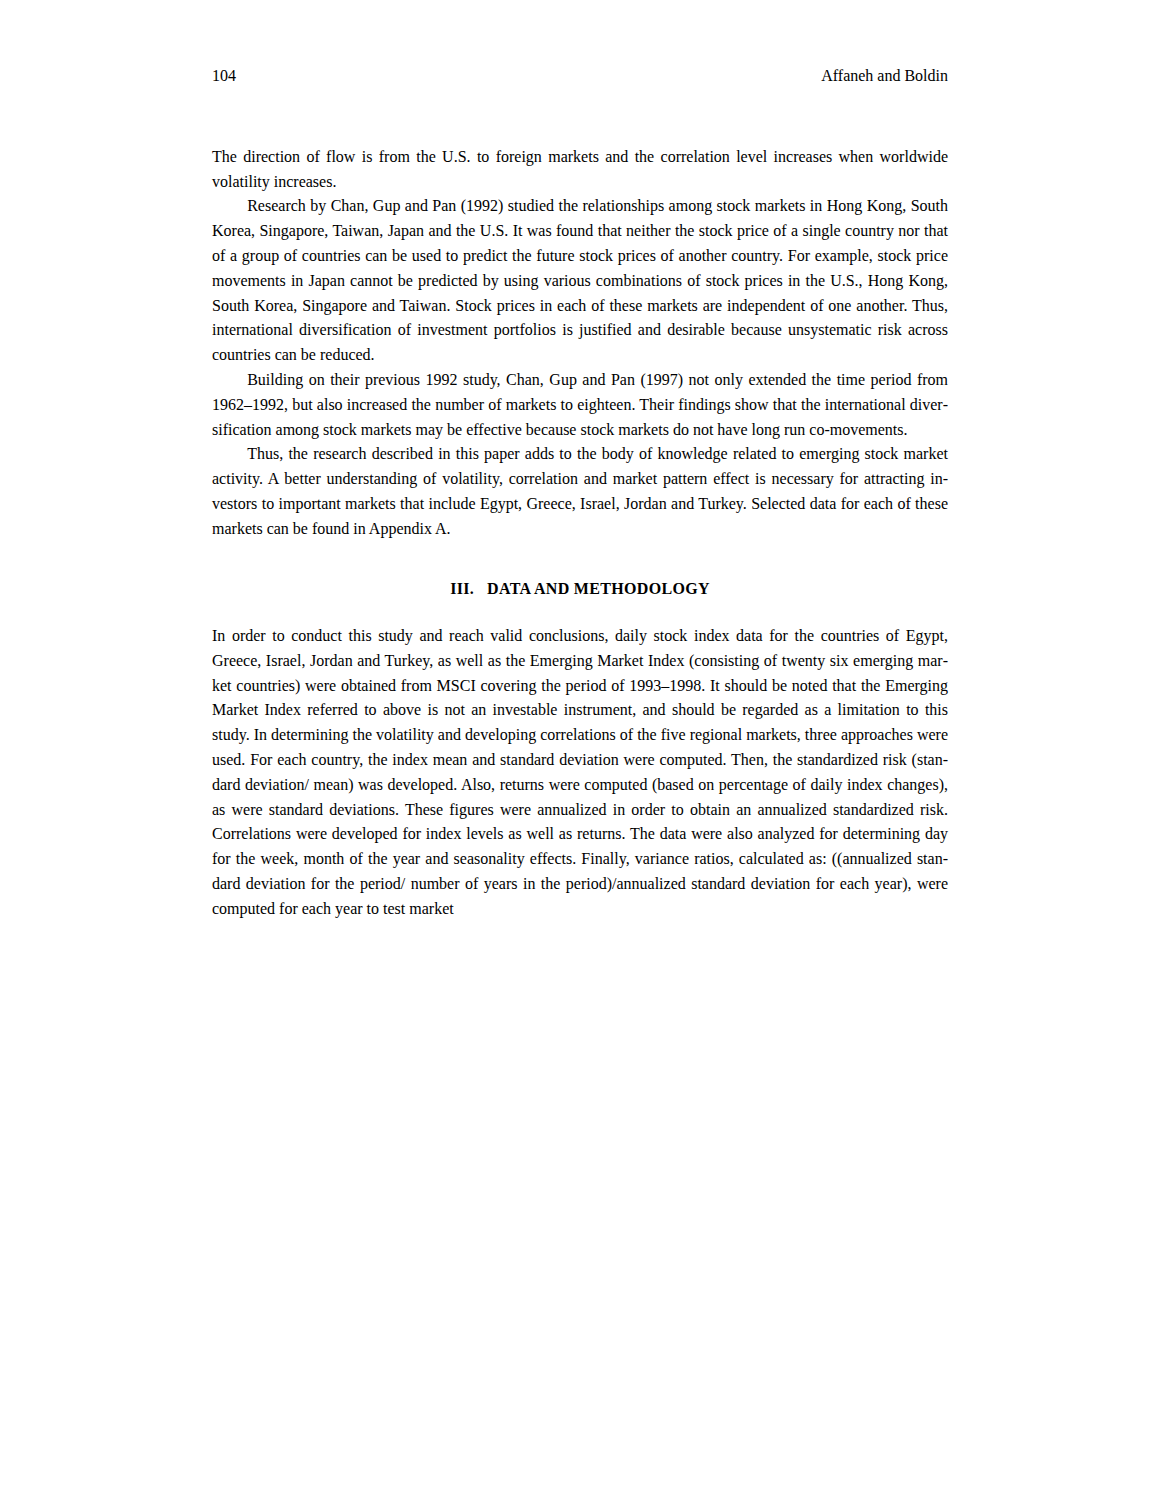104 Affaneh and Boldin
The direction of flow is from the U.S. to foreign markets and the correlation level increases when worldwide volatility increases.
Research by Chan, Gup and Pan (1992) studied the relationships among stock markets in Hong Kong, South Korea, Singapore, Taiwan, Japan and the U.S. It was found that neither the stock price of a single country nor that of a group of countries can be used to predict the future stock prices of another country. For example, stock price movements in Japan cannot be predicted by using various combinations of stock prices in the U.S., Hong Kong, South Korea, Singapore and Taiwan. Stock prices in each of these markets are independent of one another. Thus, international diversification of investment portfolios is justified and desirable because unsystematic risk across countries can be reduced.
Building on their previous 1992 study, Chan, Gup and Pan (1997) not only extended the time period from 1962–1992, but also increased the number of markets to eighteen. Their findings show that the international diversification among stock markets may be effective because stock markets do not have long run co-movements.
Thus, the research described in this paper adds to the body of knowledge related to emerging stock market activity. A better understanding of volatility, correlation and market pattern effect is necessary for attracting investors to important markets that include Egypt, Greece, Israel, Jordan and Turkey. Selected data for each of these markets can be found in Appendix A.
III. DATA AND METHODOLOGY
In order to conduct this study and reach valid conclusions, daily stock index data for the countries of Egypt, Greece, Israel, Jordan and Turkey, as well as the Emerging Market Index (consisting of twenty six emerging market countries) were obtained from MSCI covering the period of 1993–1998. It should be noted that the Emerging Market Index referred to above is not an investable instrument, and should be regarded as a limitation to this study. In determining the volatility and developing correlations of the five regional markets, three approaches were used. For each country, the index mean and standard deviation were computed. Then, the standardized risk (standard deviation/ mean) was developed. Also, returns were computed (based on percentage of daily index changes), as were standard deviations. These figures were annualized in order to obtain an annualized standardized risk. Correlations were developed for index levels as well as returns. The data were also analyzed for determining day for the week, month of the year and seasonality effects. Finally, variance ratios, calculated as: ((annualized standard deviation for the period/ number of years in the period)/annualized standard deviation for each year), were computed for each year to test market